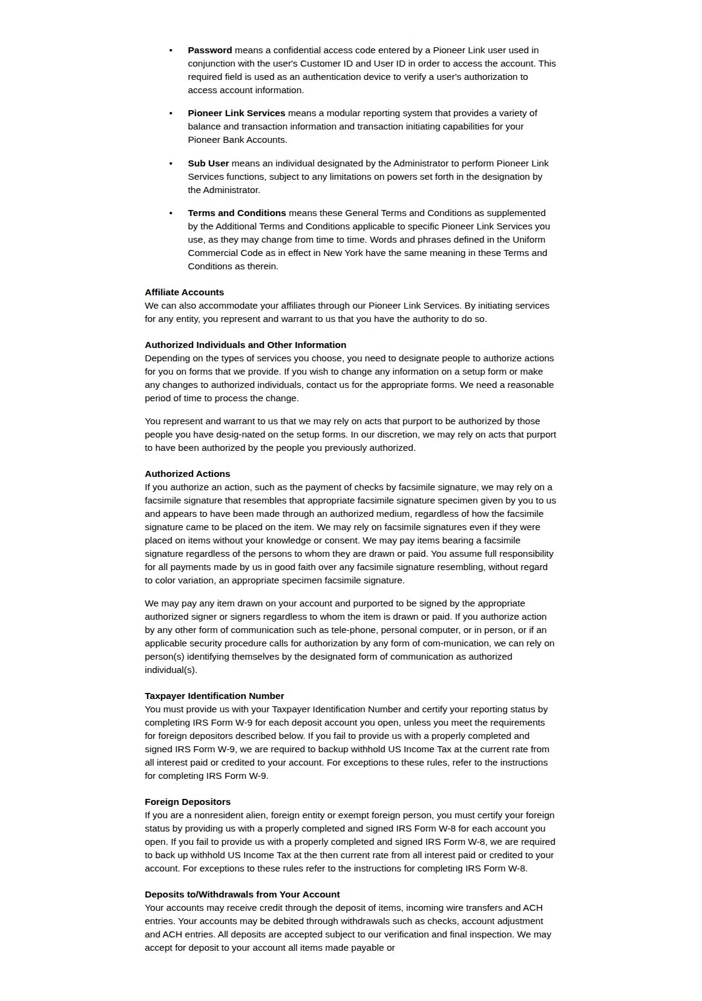Password means a confidential access code entered by a Pioneer Link user used in conjunction with the user's Customer ID and User ID in order to access the account. This required field is used as an authentication device to verify a user's authorization to access account information.
Pioneer Link Services means a modular reporting system that provides a variety of balance and transaction information and transaction initiating capabilities for your Pioneer Bank Accounts.
Sub User means an individual designated by the Administrator to perform Pioneer Link Services functions, subject to any limitations on powers set forth in the designation by the Administrator.
Terms and Conditions means these General Terms and Conditions as supplemented by the Additional Terms and Conditions applicable to specific Pioneer Link Services you use, as they may change from time to time. Words and phrases defined in the Uniform Commercial Code as in effect in New York have the same meaning in these Terms and Conditions as therein.
Affiliate Accounts
We can also accommodate your affiliates through our Pioneer Link Services. By initiating services for any entity, you represent and warrant to us that you have the authority to do so.
Authorized Individuals and Other Information
Depending on the types of services you choose, you need to designate people to authorize actions for you on forms that we provide. If you wish to change any information on a setup form or make any changes to authorized individuals, contact us for the appropriate forms. We need a reasonable period of time to process the change.
You represent and warrant to us that we may rely on acts that purport to be authorized by those people you have desig-nated on the setup forms. In our discretion, we may rely on acts that purport to have been authorized by the people you previously authorized.
Authorized Actions
If you authorize an action, such as the payment of checks by facsimile signature, we may rely on a facsimile signature that resembles that appropriate facsimile signature specimen given by you to us and appears to have been made through an authorized medium, regardless of how the facsimile signature came to be placed on the item. We may rely on facsimile signatures even if they were placed on items without your knowledge or consent. We may pay items bearing a facsimile signature regardless of the persons to whom they are drawn or paid. You assume full responsibility for all payments made by us in good faith over any facsimile signature resembling, without regard to color variation, an appropriate specimen facsimile signature.
We may pay any item drawn on your account and purported to be signed by the appropriate authorized signer or signers regardless to whom the item is drawn or paid. If you authorize action by any other form of communication such as tele-phone, personal computer, or in person, or if an applicable security procedure calls for authorization by any form of com-munication, we can rely on person(s) identifying themselves by the designated form of communication as authorized individual(s).
Taxpayer Identification Number
You must provide us with your Taxpayer Identification Number and certify your reporting status by completing IRS Form W-9 for each deposit account you open, unless you meet the requirements for foreign depositors described below. If you fail to provide us with a properly completed and signed IRS Form W-9, we are required to backup withhold US Income Tax at the current rate from all interest paid or credited to your account. For exceptions to these rules, refer to the instructions for completing IRS Form W-9.
Foreign Depositors
If you are a nonresident alien, foreign entity or exempt foreign person, you must certify your foreign status by providing us with a properly completed and signed IRS Form W-8 for each account you open. If you fail to provide us with a properly completed and signed IRS Form W-8, we are required to back up withhold US Income Tax at the then current rate from all interest paid or credited to your account. For exceptions to these rules refer to the instructions for completing IRS Form W-8.
Deposits to/Withdrawals from Your Account
Your accounts may receive credit through the deposit of items, incoming wire transfers and ACH entries. Your accounts may be debited through withdrawals such as checks, account adjustment and ACH entries. All deposits are accepted subject to our verification and final inspection. We may accept for deposit to your account all items made payable or